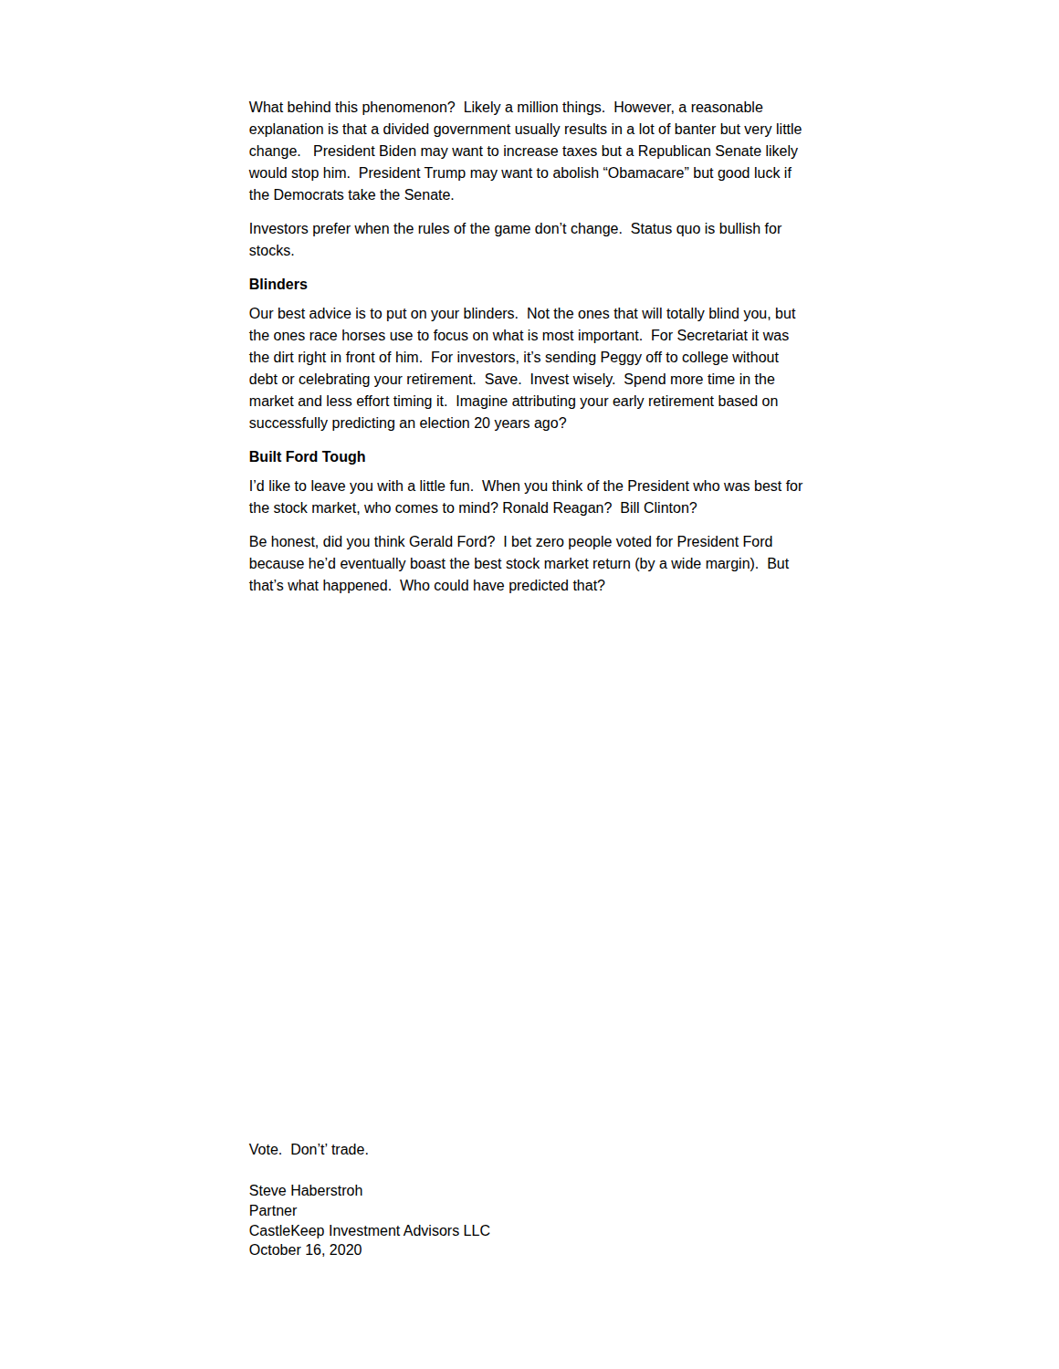What behind this phenomenon? Likely a million things. However, a reasonable explanation is that a divided government usually results in a lot of banter but very little change. President Biden may want to increase taxes but a Republican Senate likely would stop him. President Trump may want to abolish “Obamacare” but good luck if the Democrats take the Senate.
Investors prefer when the rules of the game don’t change. Status quo is bullish for stocks.
Blinders
Our best advice is to put on your blinders. Not the ones that will totally blind you, but the ones race horses use to focus on what is most important. For Secretariat it was the dirt right in front of him. For investors, it’s sending Peggy off to college without debt or celebrating your retirement. Save. Invest wisely. Spend more time in the market and less effort timing it. Imagine attributing your early retirement based on successfully predicting an election 20 years ago?
Built Ford Tough
I’d like to leave you with a little fun. When you think of the President who was best for the stock market, who comes to mind? Ronald Reagan? Bill Clinton?
Be honest, did you think Gerald Ford? I bet zero people voted for President Ford because he’d eventually boast the best stock market return (by a wide margin). But that’s what happened. Who could have predicted that?
Vote. Don’t’ trade.
Steve Haberstroh
Partner
CastleKeep Investment Advisors LLC
October 16, 2020